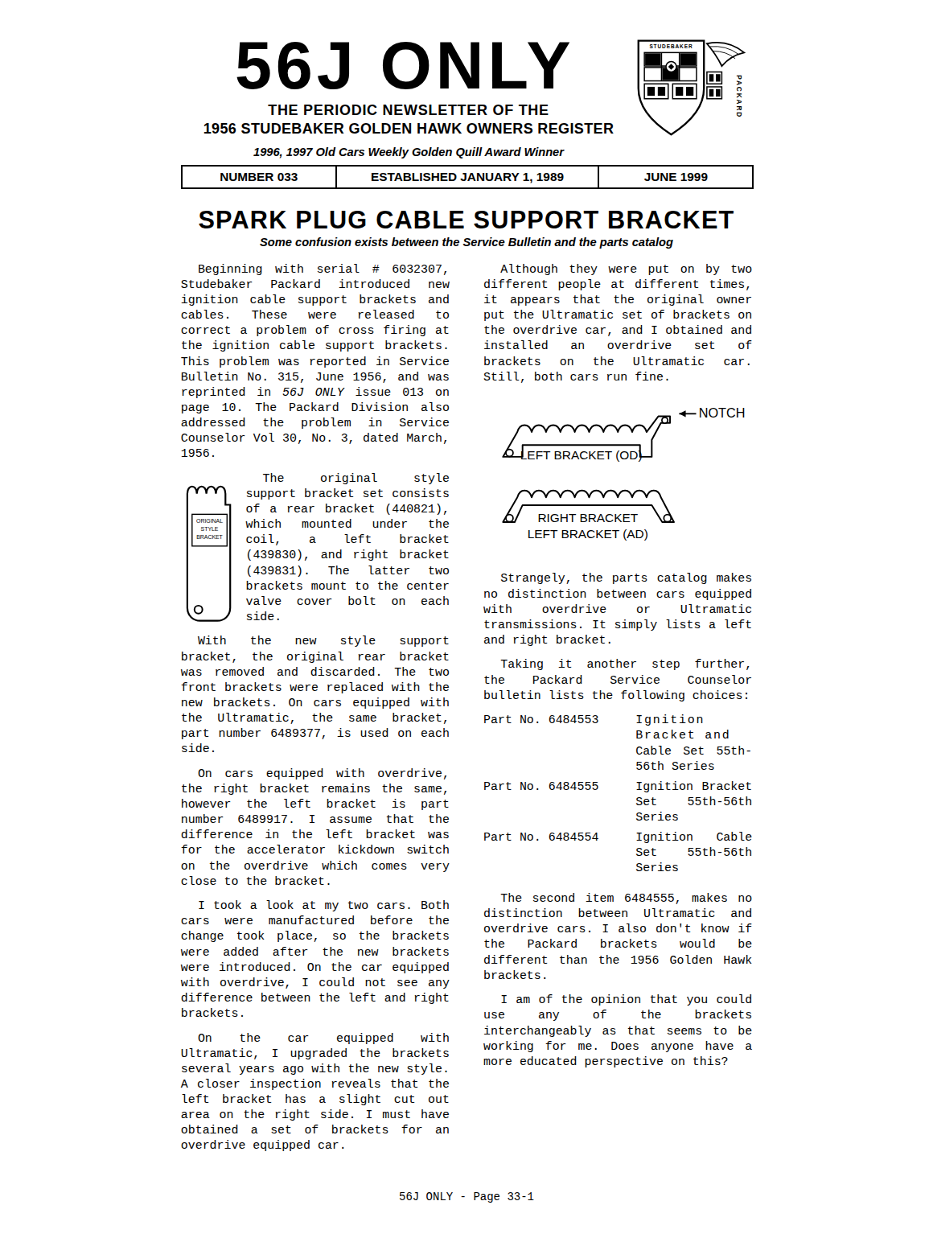STUDEBAKER PACKARD
56J ONLY
THE PERIODIC NEWSLETTER OF THE
1956 STUDEBAKER GOLDEN HAWK OWNERS REGISTER
1996, 1997 Old Cars Weekly Golden Quill Award Winner
NUMBER 033
ESTABLISHED JANUARY 1, 1989
JUNE 1999
SPARK PLUG CABLE SUPPORT BRACKET
Some confusion exists between the Service Bulletin and the parts catalog
Beginning with serial # 6032307, Studebaker Packard introduced new ignition cable support brackets and cables. These were released to correct a problem of cross firing at the ignition cable support brackets. This problem was reported in Service Bulletin No. 315, June 1956, and was reprinted in 56J ONLY issue 013 on page 10. The Packard Division also addressed the problem in Service Counselor Vol 30, No. 3, dated March, 1956.
ORIGINAL STYLE BRACKET
The original style support bracket set consists of a rear bracket (440821), which mounted under the coil, a left bracket (439830), and right bracket (439831). The latter two brackets mount to the center valve cover bolt on each side.
With the new style support bracket, the original rear bracket was removed and discarded. The two front brackets were replaced with the new brackets. On cars equipped with the Ultramatic, the same bracket, part number 6489377, is used on each side.
On cars equipped with overdrive, the right bracket remains the same, however the left bracket is part number 6489917. I assume that the difference in the left bracket was for the accelerator kickdown switch on the overdrive which comes very close to the bracket.
I took a look at my two cars. Both cars were manufactured before the change took place, so the brackets were added after the new brackets were introduced. On the car equipped with overdrive, I could not see any difference between the left and right brackets.
On the car equipped with Ultramatic, I upgraded the brackets several years ago with the new style. A closer inspection reveals that the left bracket has a slight cut out area on the right side. I must have obtained a set of brackets for an overdrive equipped car.
Although they were put on by two different people at different times, it appears that the original owner put the Ultramatic set of brackets on the overdrive car, and I obtained and installed an overdrive set of brackets on the Ultramatic car. Still, both cars run fine.
NOTCH LEFT BRACKET (OD) RIGHT BRACKET LEFT BRACKET (AD)
Strangely, the parts catalog makes no distinction between cars equipped with overdrive or Ultramatic transmissions. It simply lists a left and right bracket.
Taking it another step further, the Packard Service Counselor bulletin lists the following choices:
| Part No. 6484553 | Ignition Bracket and Cable Set 55th-56th Series |
| Part No. 6484555 | Ignition Bracket Set 55th-56th Series |
| Part No. 6484554 | Ignition Cable Set 55th-56th Series |
The second item 6484555, makes no distinction between Ultramatic and overdrive cars. I also don't know if the Packard brackets would be different than the 1956 Golden Hawk brackets.
I am of the opinion that you could use any of the brackets interchangeably as that seems to be working for me. Does anyone have a more educated perspective on this?
56J ONLY - Page 33-1